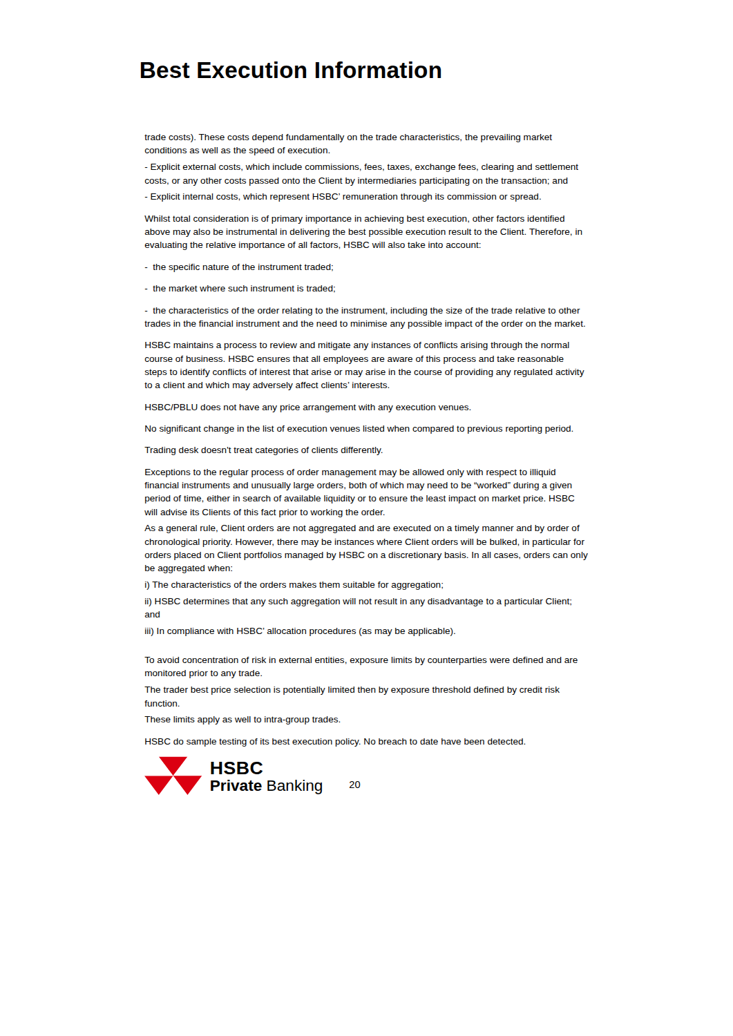Best Execution Information
trade costs). These costs depend fundamentally on the trade characteristics, the prevailing market conditions as well as the speed of execution.
- Explicit external costs, which include commissions, fees, taxes, exchange fees, clearing and settlement costs, or any other costs passed onto the Client by intermediaries participating on the transaction; and
- Explicit internal costs, which represent HSBC’ remuneration through its commission or spread.
Whilst total consideration is of primary importance in achieving best execution, other factors identified above may also be instrumental in delivering the best possible execution result to the Client. Therefore, in evaluating the relative importance of all factors, HSBC will also take into account:
- the specific nature of the instrument traded;
- the market where such instrument is traded;
- the characteristics of the order relating to the instrument, including the size of the trade relative to other trades in the financial instrument and the need to minimise any possible impact of the order on the market.
HSBC maintains a process to review and mitigate any instances of conflicts arising through the normal course of business. HSBC ensures that all employees are aware of this process and take reasonable steps to identify conflicts of interest that arise or may arise in the course of providing any regulated activity to a client and which may adversely affect clients’ interests.
HSBC/PBLU does not have any price arrangement with any execution venues.
No significant change in the list of execution venues listed when compared to previous reporting period.
Trading desk doesn't treat categories of clients differently.
Exceptions to the regular process of order management may be allowed only with respect to illiquid financial instruments and unusually large orders, both of which may need to be “worked” during a given period of time, either in search of available liquidity or to ensure the least impact on market price. HSBC will advise its Clients of this fact prior to working the order.
As a general rule, Client orders are not aggregated and are executed on a timely manner and by order of chronological priority. However, there may be instances where Client orders will be bulked, in particular for orders placed on Client portfolios managed by HSBC on a discretionary basis. In all cases, orders can only be aggregated when:
i) The characteristics of the orders makes them suitable for aggregation;
ii) HSBC determines that any such aggregation will not result in any disadvantage to a particular Client; and
iii) In compliance with HSBC’ allocation procedures (as may be applicable).
To avoid concentration of risk in external entities, exposure limits by counterparties were defined and are monitored prior to any trade.
The trader best price selection is potentially limited then by exposure threshold defined by credit risk function.
These limits apply as well to intra-group trades.
HSBC do sample testing of its best execution policy. No breach to date have been detected.
HSBC
Private Banking
20